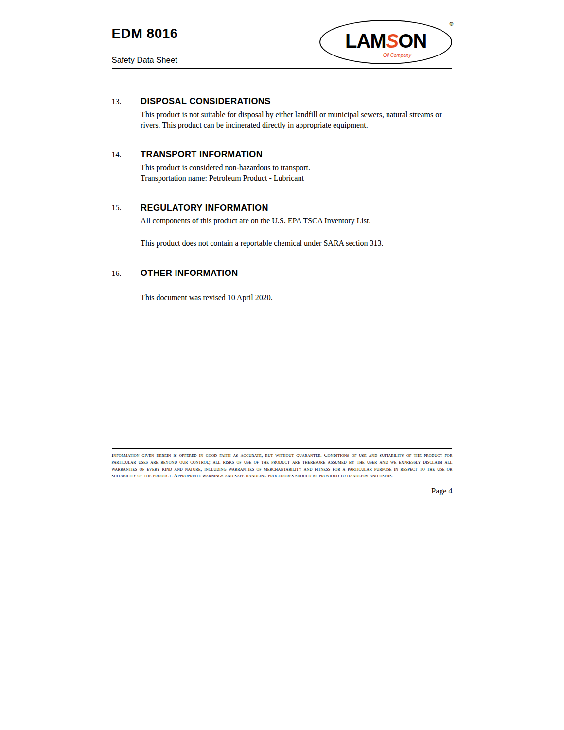LAM SON
Oil Company
®
EDM 8016
Safety Data Sheet
13.
DISPOSAL CONSIDERATIONS
This product is not suitable for disposal by either landfill or municipal sewers, natural streams or rivers. This product can be incinerated directly in appropriate equipment.
14.
TRANSPORT INFORMATION
This product is considered non-hazardous to transport.
Transportation name: Petroleum Product - Lubricant
15.
REGULATORY INFORMATION
All components of this product are on the U.S. EPA TSCA Inventory List.
This product does not contain a reportable chemical under SARA section 313.
16.
OTHER INFORMATION
This document was revised 10 April 2020.
Information given herein is offered in good faith as accurate, but without guarantee. Conditions of use and suitability of the product for particular uses are beyond our control; all risks of use of the product are therefore assumed by the user and we expressly disclaim all warranties of every kind and nature, including warranties of merchantability and fitness for a particular purpose in respect to the use or suitability of the product. Appropriate warnings and safe handling procedures should be provided to handlers and users.
Page 4